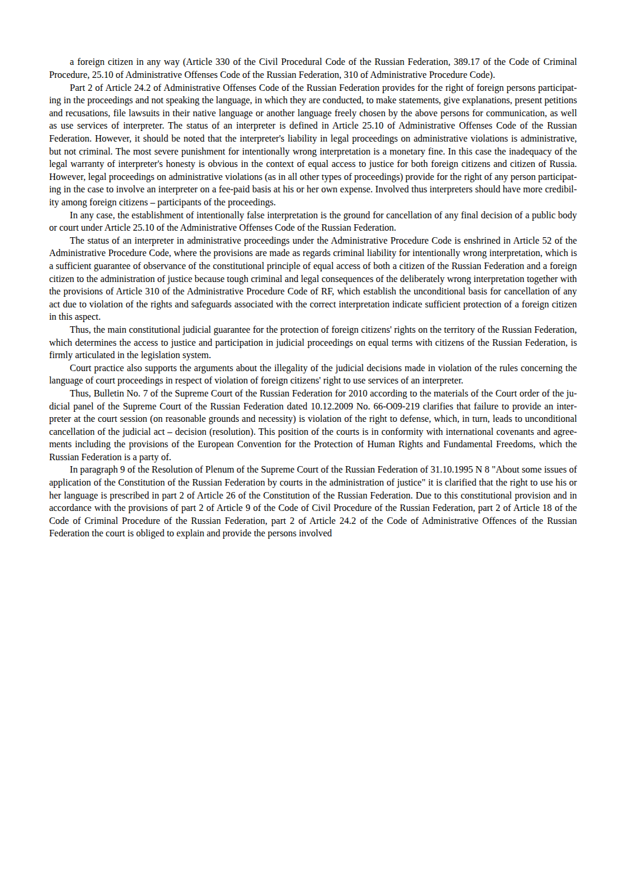a foreign citizen in any way (Article 330 of the Civil Procedural Code of the Russian Federation, 389.17 of the Code of Criminal Procedure, 25.10 of Administrative Offenses Code of the Russian Federation, 310 of Administrative Procedure Code).
Part 2 of Article 24.2 of Administrative Offenses Code of the Russian Federation provides for the right of foreign persons participating in the proceedings and not speaking the language, in which they are conducted, to make statements, give explanations, present petitions and recusations, file lawsuits in their native language or another language freely chosen by the above persons for communication, as well as use services of interpreter. The status of an interpreter is defined in Article 25.10 of Administrative Offenses Code of the Russian Federation. However, it should be noted that the interpreter's liability in legal proceedings on administrative violations is administrative, but not criminal. The most severe punishment for intentionally wrong interpretation is a monetary fine. In this case the inadequacy of the legal warranty of interpreter's honesty is obvious in the context of equal access to justice for both foreign citizens and citizen of Russia. However, legal proceedings on administrative violations (as in all other types of proceedings) provide for the right of any person participating in the case to involve an interpreter on a fee-paid basis at his or her own expense. Involved thus interpreters should have more credibility among foreign citizens – participants of the proceedings.
In any case, the establishment of intentionally false interpretation is the ground for cancellation of any final decision of a public body or court under Article 25.10 of the Administrative Offenses Code of the Russian Federation.
The status of an interpreter in administrative proceedings under the Administrative Procedure Code is enshrined in Article 52 of the Administrative Procedure Code, where the provisions are made as regards criminal liability for intentionally wrong interpretation, which is a sufficient guarantee of observance of the constitutional principle of equal access of both a citizen of the Russian Federation and a foreign citizen to the administration of justice because tough criminal and legal consequences of the deliberately wrong interpretation together with the provisions of Article 310 of the Administrative Procedure Code of RF, which establish the unconditional basis for cancellation of any act due to violation of the rights and safeguards associated with the correct interpretation indicate sufficient protection of a foreign citizen in this aspect.
Thus, the main constitutional judicial guarantee for the protection of foreign citizens' rights on the territory of the Russian Federation, which determines the access to justice and participation in judicial proceedings on equal terms with citizens of the Russian Federation, is firmly articulated in the legislation system.
Court practice also supports the arguments about the illegality of the judicial decisions made in violation of the rules concerning the language of court proceedings in respect of violation of foreign citizens' right to use services of an interpreter.
Thus, Bulletin No. 7 of the Supreme Court of the Russian Federation for 2010 according to the materials of the Court order of the judicial panel of the Supreme Court of the Russian Federation dated 10.12.2009 No. 66-O09-219 clarifies that failure to provide an interpreter at the court session (on reasonable grounds and necessity) is violation of the right to defense, which, in turn, leads to unconditional cancellation of the judicial act – decision (resolution). This position of the courts is in conformity with international covenants and agreements including the provisions of the European Convention for the Protection of Human Rights and Fundamental Freedoms, which the Russian Federation is a party of.
In paragraph 9 of the Resolution of Plenum of the Supreme Court of the Russian Federation of 31.10.1995 N 8 "About some issues of application of the Constitution of the Russian Federation by courts in the administration of justice" it is clarified that the right to use his or her language is prescribed in part 2 of Article 26 of the Constitution of the Russian Federation. Due to this constitutional provision and in accordance with the provisions of part 2 of Article 9 of the Code of Civil Procedure of the Russian Federation, part 2 of Article 18 of the Code of Criminal Procedure of the Russian Federation, part 2 of Article 24.2 of the Code of Administrative Offences of the Russian Federation the court is obliged to explain and provide the persons involved